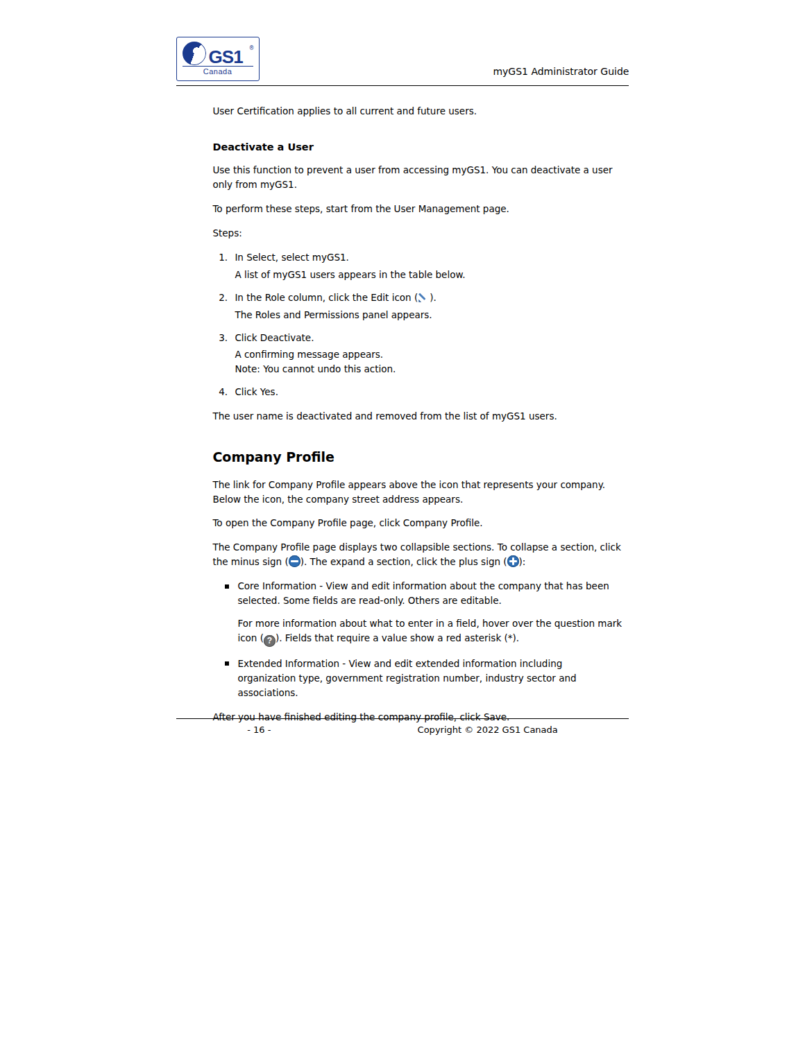GS1 ® Canada
myGS1 Administrator Guide
User Certification applies to all current and future users.
Deactivate a User
Use this function to prevent a user from accessing myGS1. You can deactivate a user only from myGS1.
To perform these steps, start from the User Management page.
Steps:
In Select, select myGS1.
A list of myGS1 users appears in the table below.
In the Role column, click the Edit icon ( ).
The Roles and Permissions panel appears.
Click Deactivate.
A confirming message appears.
Note: You cannot undo this action.
Click Yes.
The user name is deactivated and removed from the list of myGS1 users.
Company Profile
The link for Company Profile appears above the icon that represents your company. Below the icon, the company street address appears.
To open the Company Profile page, click Company Profile.
The Company Profile page displays two collapsible sections. To collapse a section, click the minus sign ( ). The expand a section, click the plus sign ( ):
Core Information - View and edit information about the company that has been selected. Some fields are read-only. Others are editable.
For more information about what to enter in a field, hover over the question mark icon (?). Fields that require a value show a red asterisk (*).
Extended Information - View and edit extended information including organization type, government registration number, industry sector and associations.
After you have finished editing the company profile, click Save.
- 16 -
Copyright © 2022 GS1 Canada